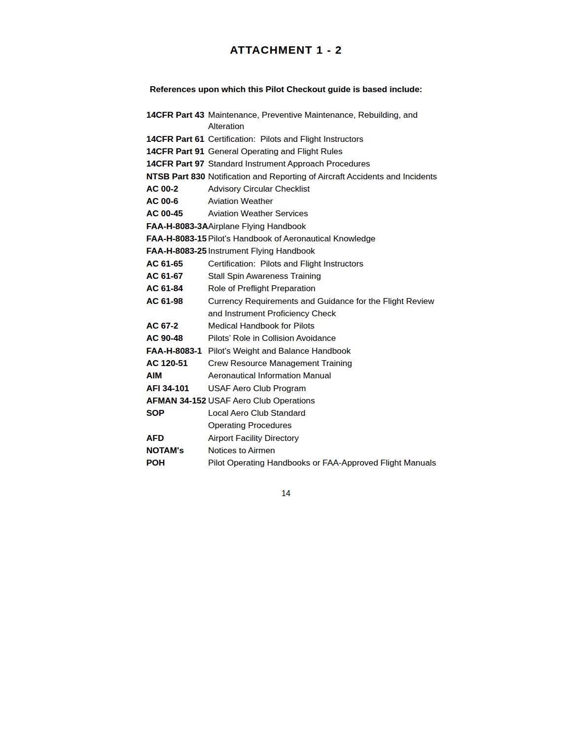ATTACHMENT 1 - 2
References upon which this Pilot Checkout guide is based include:
| 14CFR Part 43 | Maintenance, Preventive Maintenance, Rebuilding, and Alteration |
| 14CFR Part 61 | Certification: Pilots and Flight Instructors |
| 14CFR Part 91 | General Operating and Flight Rules |
| 14CFR Part 97 | Standard Instrument Approach Procedures |
| NTSB Part 830 | Notification and Reporting of Aircraft Accidents and Incidents |
| AC 00-2 | Advisory Circular Checklist |
| AC 00-6 | Aviation Weather |
| AC 00-45 | Aviation Weather Services |
| FAA-H-8083-3A | Airplane Flying Handbook |
| FAA-H-8083-15 | Pilot's Handbook of Aeronautical Knowledge |
| FAA-H-8083-25 | Instrument Flying Handbook |
| AC 61-65 | Certification: Pilots and Flight Instructors |
| AC 61-67 | Stall Spin Awareness Training |
| AC 61-84 | Role of Preflight Preparation |
| AC 61-98 | Currency Requirements and Guidance for the Flight Review |
| | and Instrument Proficiency Check |
| AC 67-2 | Medical Handbook for Pilots |
| AC 90-48 | Pilots’ Role in Collision Avoidance |
| FAA-H-8083-1 | Pilot's Weight and Balance Handbook |
| AC 120-51 | Crew Resource Management Training |
| AIM | Aeronautical Information Manual |
| AFI 34-101 | USAF Aero Club Program |
| AFMAN 34-152 | USAF Aero Club Operations |
| SOP | Local Aero Club Standard |
| | Operating Procedures |
| AFD | Airport Facility Directory |
| NOTAM's | Notices to Airmen |
| POH | Pilot Operating Handbooks or FAA-Approved Flight Manuals |
14